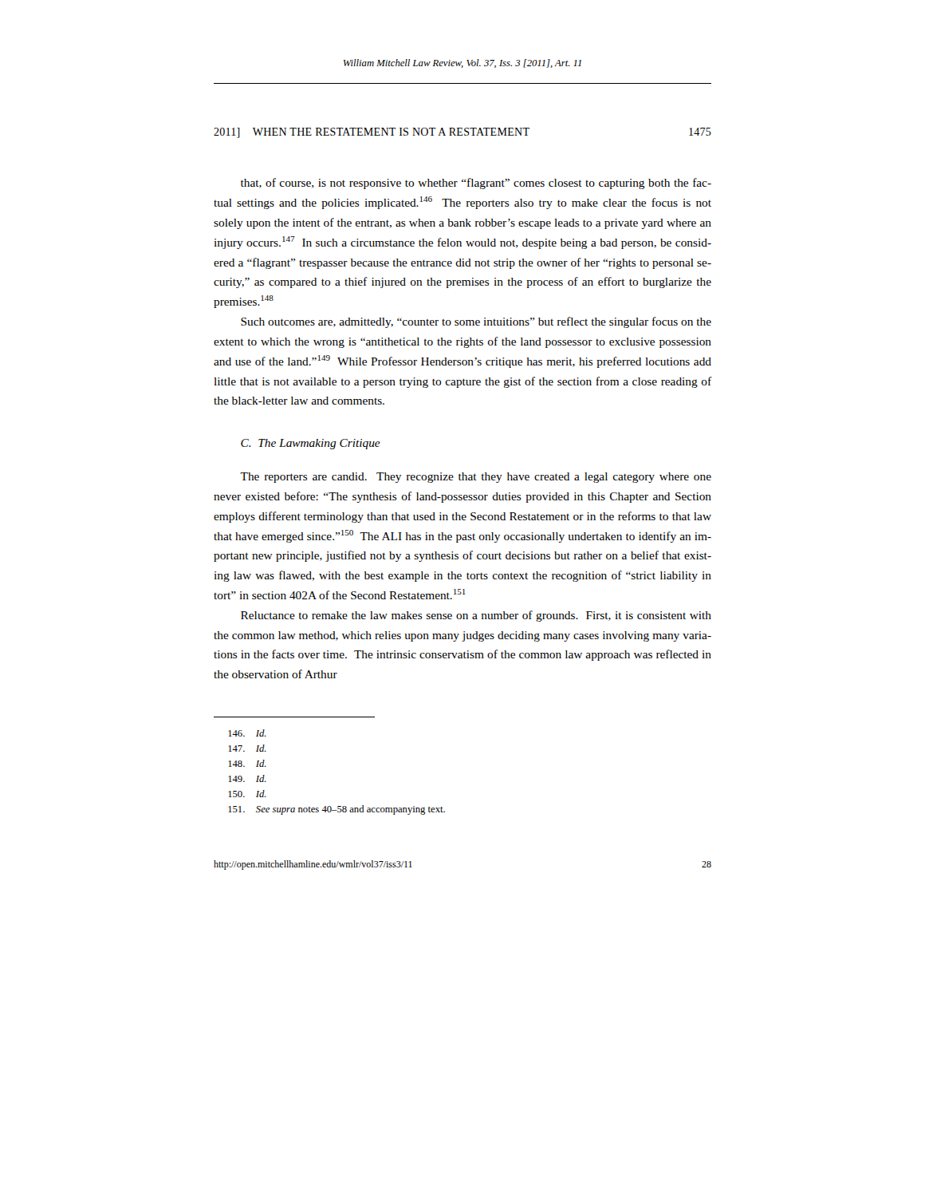William Mitchell Law Review, Vol. 37, Iss. 3 [2011], Art. 11
2011] WHEN THE RESTATEMENT IS NOT A RESTATEMENT 1475
that, of course, is not responsive to whether “flagrant” comes closest to capturing both the factual settings and the policies implicated.146 The reporters also try to make clear the focus is not solely upon the intent of the entrant, as when a bank robber’s escape leads to a private yard where an injury occurs.147 In such a circumstance the felon would not, despite being a bad person, be considered a “flagrant” trespasser because the entrance did not strip the owner of her “rights to personal security,” as compared to a thief injured on the premises in the process of an effort to burglarize the premises.148
Such outcomes are, admittedly, “counter to some intuitions” but reflect the singular focus on the extent to which the wrong is “antithetical to the rights of the land possessor to exclusive possession and use of the land.”149 While Professor Henderson’s critique has merit, his preferred locutions add little that is not available to a person trying to capture the gist of the section from a close reading of the black-letter law and comments.
C. The Lawmaking Critique
The reporters are candid. They recognize that they have created a legal category where one never existed before: “The synthesis of land-possessor duties provided in this Chapter and Section employs different terminology than that used in the Second Restatement or in the reforms to that law that have emerged since.”150 The ALI has in the past only occasionally undertaken to identify an important new principle, justified not by a synthesis of court decisions but rather on a belief that existing law was flawed, with the best example in the torts context the recognition of “strict liability in tort” in section 402A of the Second Restatement.151
Reluctance to remake the law makes sense on a number of grounds. First, it is consistent with the common law method, which relies upon many judges deciding many cases involving many variations in the facts over time. The intrinsic conservatism of the common law approach was reflected in the observation of Arthur
146. Id.
147. Id.
148. Id.
149. Id.
150. Id.
151. See supra notes 40–58 and accompanying text.
http://open.mitchellhamline.edu/wmlr/vol37/iss3/11 28